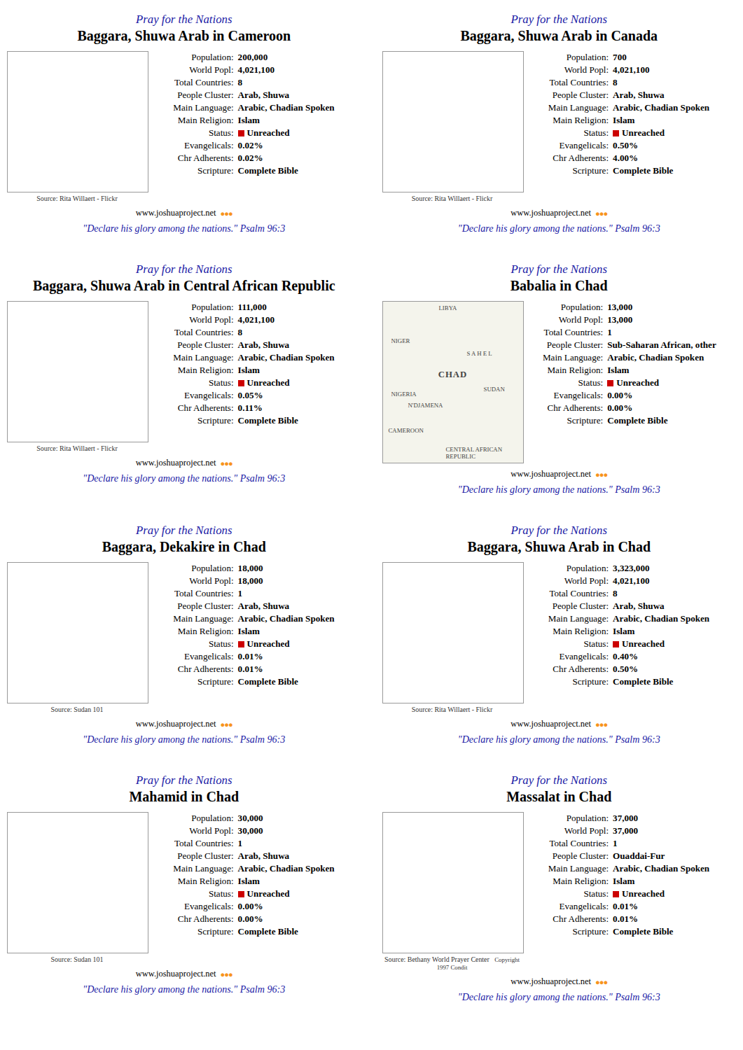Pray for the Nations
Baggara, Shuwa Arab in Cameroon
Source: Rita Willaert - Flickr
| Population: | 200,000 |
| World Popl: | 4,021,100 |
| Total Countries: | 8 |
| People Cluster: | Arab, Shuwa |
| Main Language: | Arabic, Chadian Spoken |
| Main Religion: | Islam |
| Status: | Unreached |
| Evangelicals: | 0.02% |
| Chr Adherents: | 0.02% |
| Scripture: | Complete Bible |
www.joshuaproject.net●●●
"Declare his glory among the nations." Psalm 96:3
Pray for the Nations
Baggara, Shuwa Arab in Canada
Source: Rita Willaert - Flickr
| Population: | 700 |
| World Popl: | 4,021,100 |
| Total Countries: | 8 |
| People Cluster: | Arab, Shuwa |
| Main Language: | Arabic, Chadian Spoken |
| Main Religion: | Islam |
| Status: | Unreached |
| Evangelicals: | 0.50% |
| Chr Adherents: | 4.00% |
| Scripture: | Complete Bible |
www.joshuaproject.net●●●
"Declare his glory among the nations." Psalm 96:3
Pray for the Nations
Baggara, Shuwa Arab in Central African Republic
Source: Rita Willaert - Flickr
| Population: | 111,000 |
| World Popl: | 4,021,100 |
| Total Countries: | 8 |
| People Cluster: | Arab, Shuwa |
| Main Language: | Arabic, Chadian Spoken |
| Main Religion: | Islam |
| Status: | Unreached |
| Evangelicals: | 0.05% |
| Chr Adherents: | 0.11% |
| Scripture: | Complete Bible |
www.joshuaproject.net●●●
"Declare his glory among the nations." Psalm 96:3
Pray for the Nations
Babalia in Chad
LIBYA NIGER S A H E L CHAD NIGERIA SUDAN N'DJAMENA CAMEROON CENTRAL AFRICAN REPUBLIC
| Population: | 13,000 |
| World Popl: | 13,000 |
| Total Countries: | 1 |
| People Cluster: | Sub-Saharan African, other |
| Main Language: | Arabic, Chadian Spoken |
| Main Religion: | Islam |
| Status: | Unreached |
| Evangelicals: | 0.00% |
| Chr Adherents: | 0.00% |
| Scripture: | Complete Bible |
www.joshuaproject.net●●●
"Declare his glory among the nations." Psalm 96:3
Pray for the Nations
Baggara, Dekakire in Chad
Source: Sudan 101
| Population: | 18,000 |
| World Popl: | 18,000 |
| Total Countries: | 1 |
| People Cluster: | Arab, Shuwa |
| Main Language: | Arabic, Chadian Spoken |
| Main Religion: | Islam |
| Status: | Unreached |
| Evangelicals: | 0.01% |
| Chr Adherents: | 0.01% |
| Scripture: | Complete Bible |
www.joshuaproject.net●●●
"Declare his glory among the nations." Psalm 96:3
Pray for the Nations
Baggara, Shuwa Arab in Chad
Source: Rita Willaert - Flickr
| Population: | 3,323,000 |
| World Popl: | 4,021,100 |
| Total Countries: | 8 |
| People Cluster: | Arab, Shuwa |
| Main Language: | Arabic, Chadian Spoken |
| Main Religion: | Islam |
| Status: | Unreached |
| Evangelicals: | 0.40% |
| Chr Adherents: | 0.50% |
| Scripture: | Complete Bible |
www.joshuaproject.net●●●
"Declare his glory among the nations." Psalm 96:3
Pray for the Nations
Mahamid in Chad
Source: Sudan 101
| Population: | 30,000 |
| World Popl: | 30,000 |
| Total Countries: | 1 |
| People Cluster: | Arab, Shuwa |
| Main Language: | Arabic, Chadian Spoken |
| Main Religion: | Islam |
| Status: | Unreached |
| Evangelicals: | 0.00% |
| Chr Adherents: | 0.00% |
| Scripture: | Complete Bible |
www.joshuaproject.net●●●
"Declare his glory among the nations." Psalm 96:3
Pray for the Nations
Massalat in Chad
Source: Bethany World Prayer Center Copyright 1997 Condit
| Population: | 37,000 |
| World Popl: | 37,000 |
| Total Countries: | 1 |
| People Cluster: | Ouaddai-Fur |
| Main Language: | Arabic, Chadian Spoken |
| Main Religion: | Islam |
| Status: | Unreached |
| Evangelicals: | 0.01% |
| Chr Adherents: | 0.01% |
| Scripture: | Complete Bible |
www.joshuaproject.net●●●
"Declare his glory among the nations." Psalm 96:3